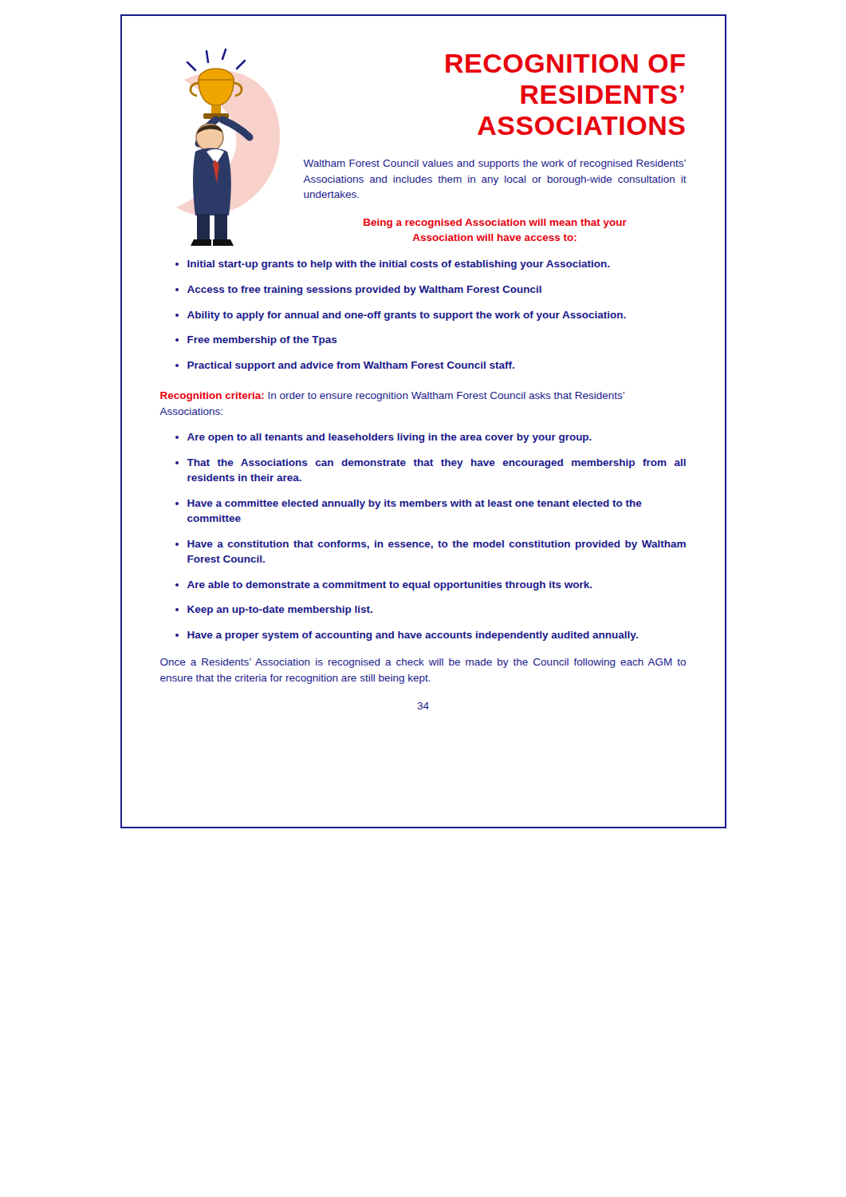RECOGNITION OF
RESIDENTS’
ASSOCIATIONS
Waltham Forest Council values and supports the work of recognised Residents’ Associations and includes them in any local or borough-wide consultation it undertakes.
Being a recognised Association will mean that your
Association will have access to:
Initial start-up grants to help with the initial costs of establishing your Association.
Access to free training sessions provided by Waltham Forest Council
Ability to apply for annual and one-off grants to support the work of your Association.
Free membership of the Tpas
Practical support and advice from Waltham Forest Council staff.
Recognition criteria: In order to ensure recognition Waltham Forest Council asks that Residents’ Associations:
Are open to all tenants and leaseholders living in the area cover by your group.
That the Associations can demonstrate that they have encouraged membership from all residents in their area.
Have a committee elected annually by its members with at least one tenant elected to the committee
Have a constitution that conforms, in essence, to the model constitution provided by Waltham Forest Council.
Are able to demonstrate a commitment to equal opportunities through its work.
Keep an up-to-date membership list.
Have a proper system of accounting and have accounts independently audited annually.
Once a Residents’ Association is recognised a check will be made by the Council following each AGM to ensure that the criteria for recognition are still being kept.
34